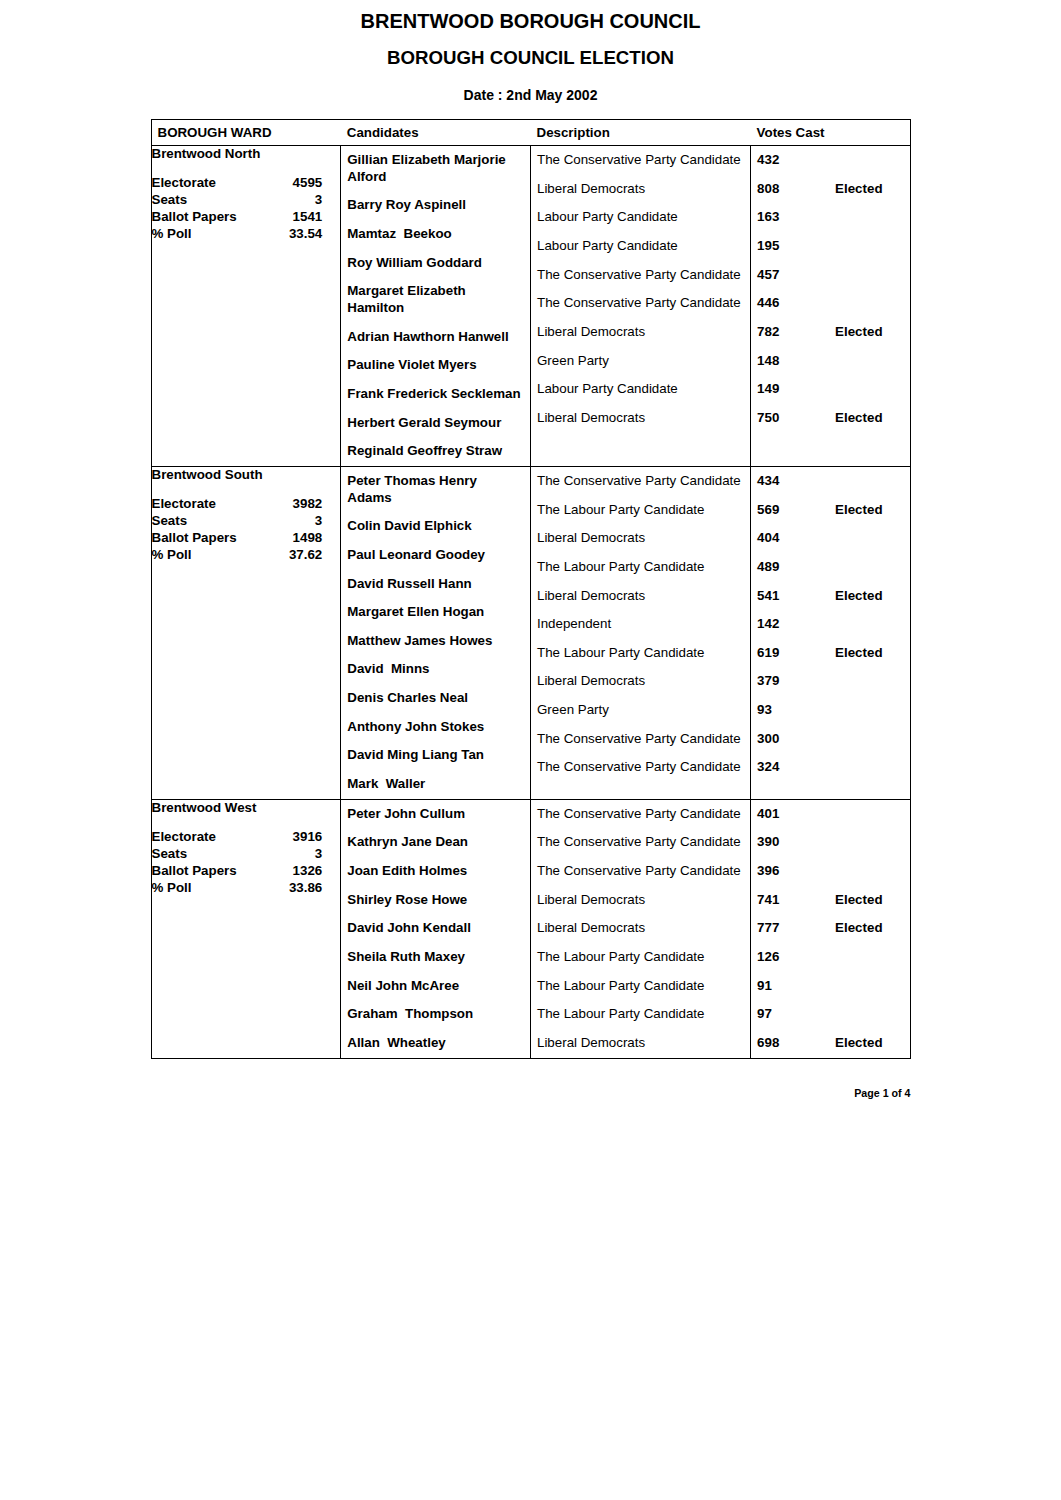BRENTWOOD BOROUGH COUNCIL
BOROUGH COUNCIL ELECTION
Date : 2nd May 2002
| BOROUGH WARD | Candidates | Description | Votes Cast |
| --- | --- | --- | --- |
| Brentwood North / Electorate / 4595 / / Seats / 3 / / Ballot Papers / 1541 / / % Poll / 33.54 / | Gillian Elizabeth Marjorie Alford Barry Roy Aspinell Mamtaz Beekoo Roy William Goddard Margaret Elizabeth Hamilton Adrian Hawthorn Hanwell Pauline Violet Myers Frank Frederick Seckleman Herbert Gerald Seymour Reginald Geoffrey Straw | The Conservative Party Candidate Liberal Democrats Labour Party Candidate Labour Party Candidate The Conservative Party Candidate The Conservative Party Candidate Liberal Democrats Green Party Labour Party Candidate Liberal Democrats | 432 808 Elected 163 195 457 446 782 Elected 148 149 750 Elected |
| Brentwood South / Electorate / 3982 / / Seats / 3 / / Ballot Papers / 1498 / / % Poll / 37.62 / | Peter Thomas Henry Adams Colin David Elphick Paul Leonard Goodey David Russell Hann Margaret Ellen Hogan Matthew James Howes David Minns Denis Charles Neal Anthony John Stokes David Ming Liang Tan Mark Waller | The Conservative Party Candidate The Labour Party Candidate Liberal Democrats The Labour Party Candidate Liberal Democrats Independent The Labour Party Candidate Liberal Democrats Green Party The Conservative Party Candidate The Conservative Party Candidate | 434 569 Elected 404 489 541 Elected 142 619 Elected 379 93 300 324 |
| Brentwood West / Electorate / 3916 / / Seats / 3 / / Ballot Papers / 1326 / / % Poll / 33.86 / | Peter John Cullum Kathryn Jane Dean Joan Edith Holmes Shirley Rose Howe David John Kendall Sheila Ruth Maxey Neil John McAree Graham Thompson Allan Wheatley | The Conservative Party Candidate The Conservative Party Candidate The Conservative Party Candidate Liberal Democrats Liberal Democrats The Labour Party Candidate The Labour Party Candidate The Labour Party Candidate Liberal Democrats | 401 390 396 741 Elected 777 Elected 126 91 97 698 Elected |
Page 1 of 4